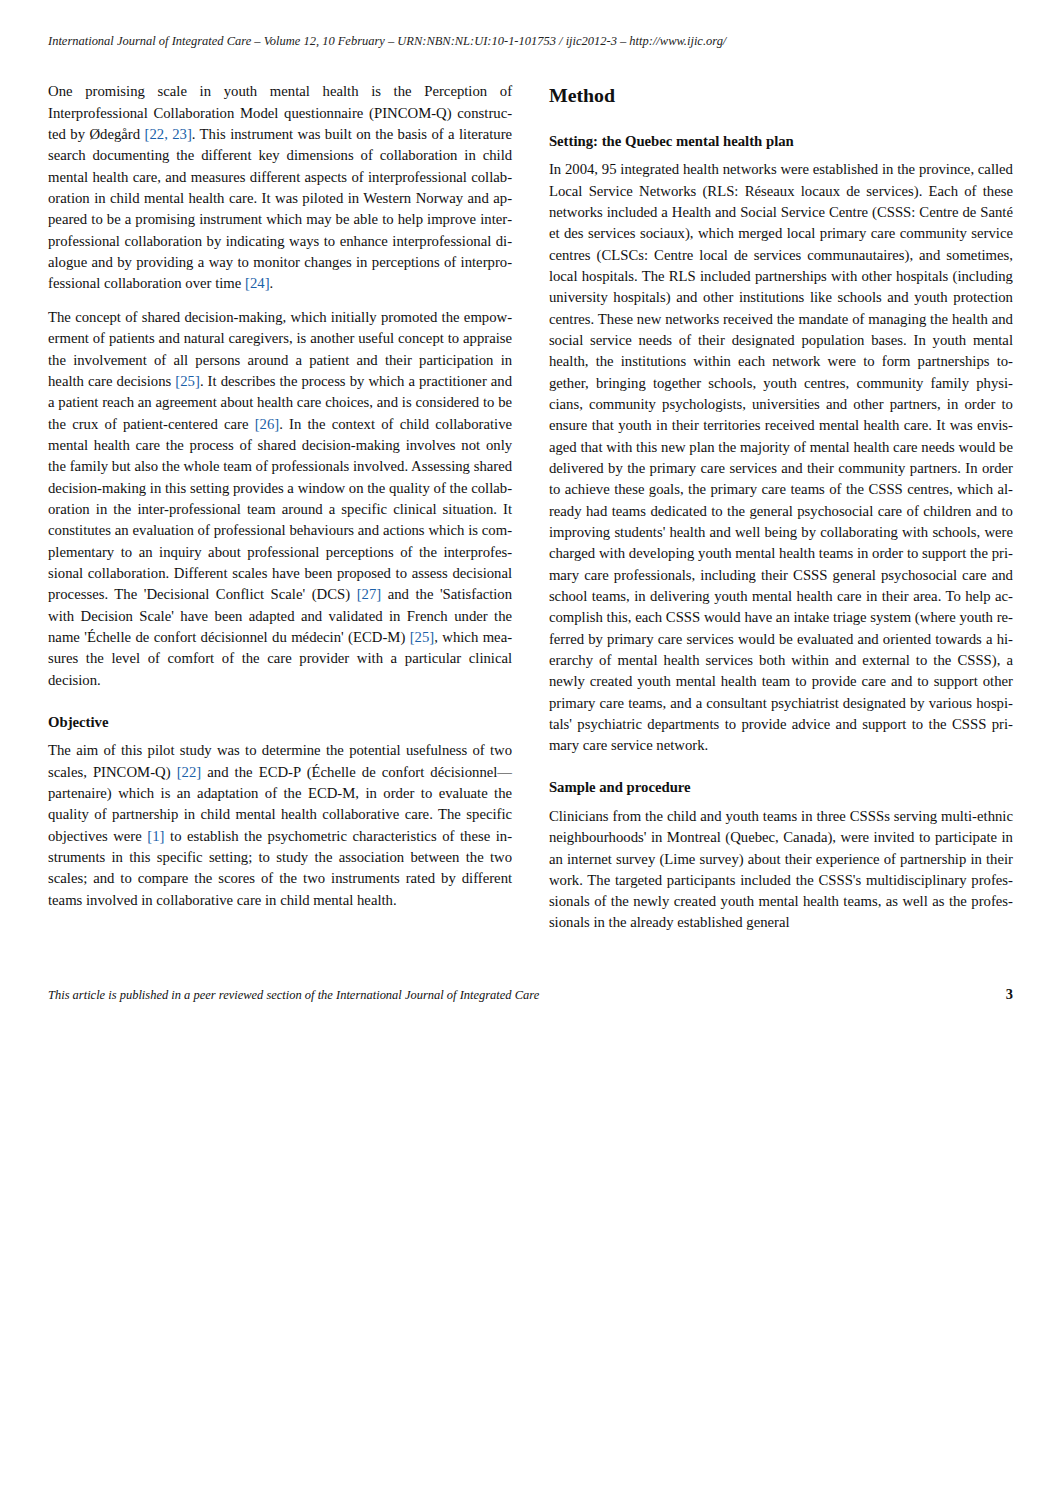International Journal of Integrated Care – Volume 12, 10 February – URN:NBN:NL:UI:10-1-101753 / ijic2012-3 – http://www.ijic.org/
One promising scale in youth mental health is the Perception of Interprofessional Collaboration Model questionnaire (PINCOM-Q) constructed by Ødegård [22, 23]. This instrument was built on the basis of a literature search documenting the different key dimensions of collaboration in child mental health care, and measures different aspects of interprofessional collaboration in child mental health care. It was piloted in Western Norway and appeared to be a promising instrument which may be able to help improve interprofessional collaboration by indicating ways to enhance interprofessional dialogue and by providing a way to monitor changes in perceptions of interprofessional collaboration over time [24].
The concept of shared decision-making, which initially promoted the empowerment of patients and natural caregivers, is another useful concept to appraise the involvement of all persons around a patient and their participation in health care decisions [25]. It describes the process by which a practitioner and a patient reach an agreement about health care choices, and is considered to be the crux of patient-centered care [26]. In the context of child collaborative mental health care the process of shared decision-making involves not only the family but also the whole team of professionals involved. Assessing shared decision-making in this setting provides a window on the quality of the collaboration in the inter-professional team around a specific clinical situation. It constitutes an evaluation of professional behaviours and actions which is complementary to an inquiry about professional perceptions of the interprofessional collaboration. Different scales have been proposed to assess decisional processes. The 'Decisional Conflict Scale' (DCS) [27] and the 'Satisfaction with Decision Scale' have been adapted and validated in French under the name 'Échelle de confort décisionnel du médecin' (ECD-M) [25], which measures the level of comfort of the care provider with a particular clinical decision.
Objective
The aim of this pilot study was to determine the potential usefulness of two scales, PINCOM-Q) [22] and the ECD-P (Échelle de confort décisionnel—partenaire) which is an adaptation of the ECD-M, in order to evaluate the quality of partnership in child mental health collaborative care. The specific objectives were [1] to establish the psychometric characteristics of these instruments in this specific setting; to study the association between the two scales; and to compare the scores of the two instruments rated by different teams involved in collaborative care in child mental health.
Method
Setting: the Quebec mental health plan
In 2004, 95 integrated health networks were established in the province, called Local Service Networks (RLS: Réseaux locaux de services). Each of these networks included a Health and Social Service Centre (CSSS: Centre de Santé et des services sociaux), which merged local primary care community service centres (CLSCs: Centre local de services communautaires), and sometimes, local hospitals. The RLS included partnerships with other hospitals (including university hospitals) and other institutions like schools and youth protection centres. These new networks received the mandate of managing the health and social service needs of their designated population bases. In youth mental health, the institutions within each network were to form partnerships together, bringing together schools, youth centres, community family physicians, community psychologists, universities and other partners, in order to ensure that youth in their territories received mental health care. It was envisaged that with this new plan the majority of mental health care needs would be delivered by the primary care services and their community partners. In order to achieve these goals, the primary care teams of the CSSS centres, which already had teams dedicated to the general psychosocial care of children and to improving students' health and well being by collaborating with schools, were charged with developing youth mental health teams in order to support the primary care professionals, including their CSSS general psychosocial care and school teams, in delivering youth mental health care in their area. To help accomplish this, each CSSS would have an intake triage system (where youth referred by primary care services would be evaluated and oriented towards a hierarchy of mental health services both within and external to the CSSS), a newly created youth mental health team to provide care and to support other primary care teams, and a consultant psychiatrist designated by various hospitals' psychiatric departments to provide advice and support to the CSSS primary care service network.
Sample and procedure
Clinicians from the child and youth teams in three CSSSs serving multi-ethnic neighbourhoods' in Montreal (Quebec, Canada), were invited to participate in an internet survey (Lime survey) about their experience of partnership in their work. The targeted participants included the CSSS's multidisciplinary professionals of the newly created youth mental health teams, as well as the professionals in the already established general
This article is published in a peer reviewed section of the International Journal of Integrated Care 3